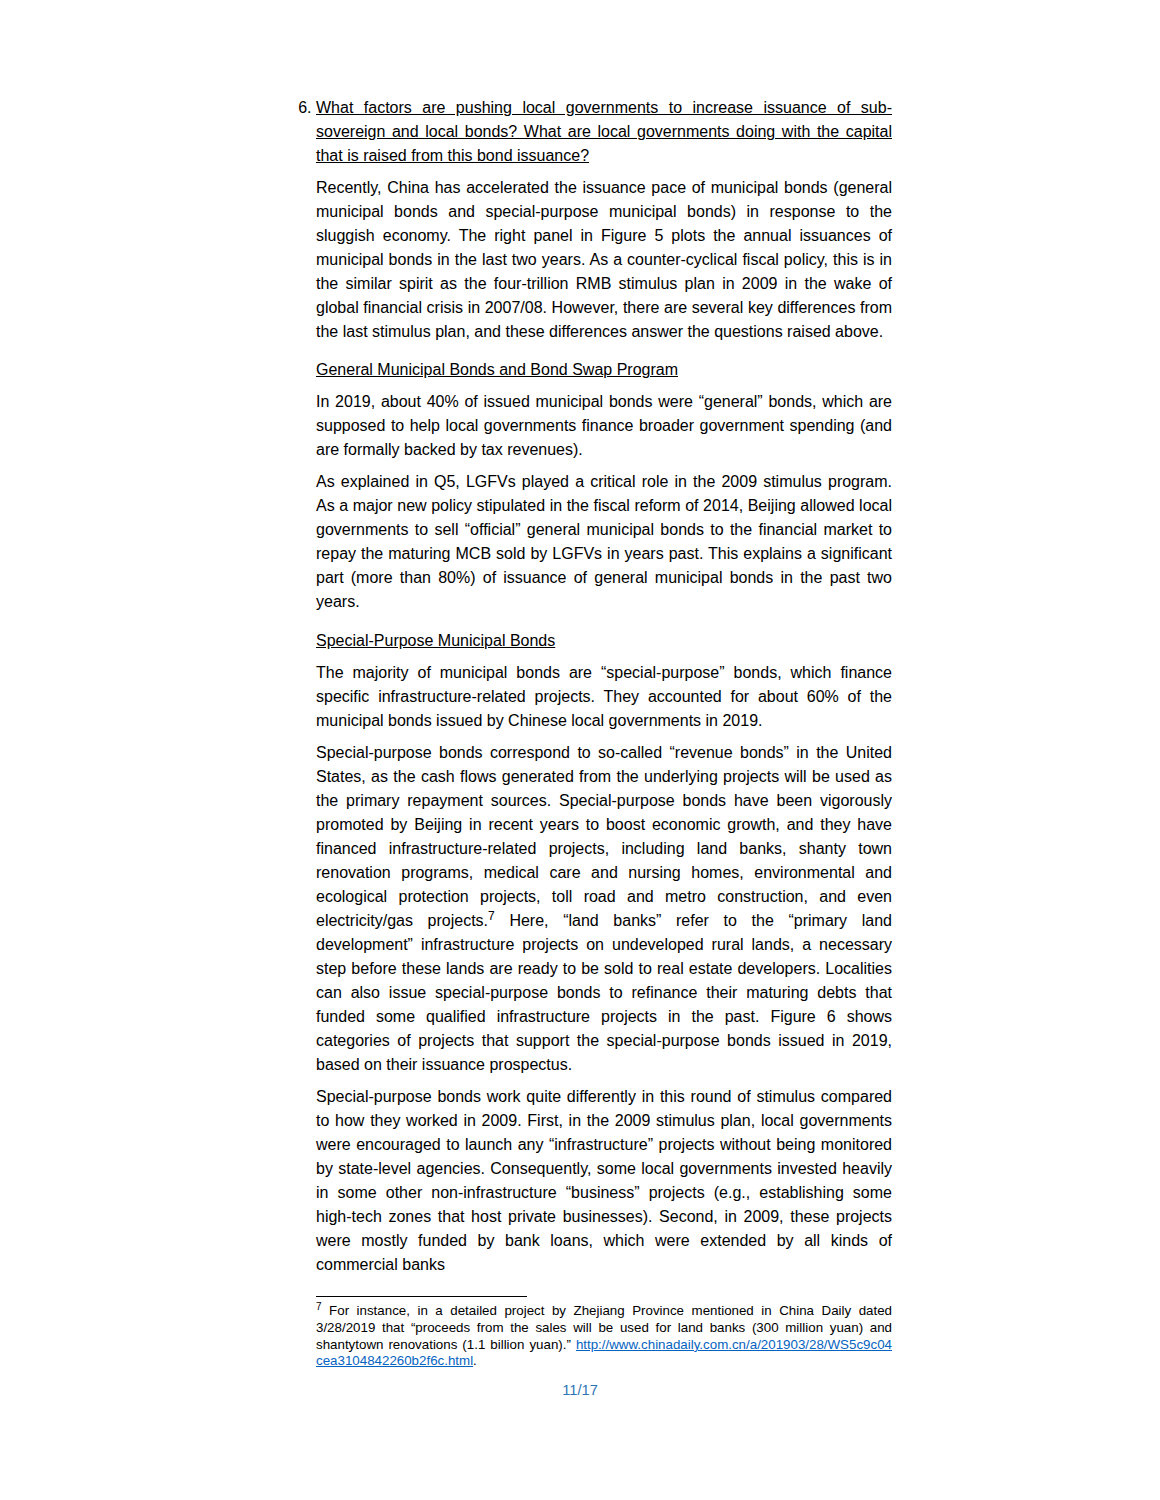What factors are pushing local governments to increase issuance of sub-sovereign and local bonds? What are local governments doing with the capital that is raised from this bond issuance?
Recently, China has accelerated the issuance pace of municipal bonds (general municipal bonds and special-purpose municipal bonds) in response to the sluggish economy. The right panel in Figure 5 plots the annual issuances of municipal bonds in the last two years. As a counter-cyclical fiscal policy, this is in the similar spirit as the four-trillion RMB stimulus plan in 2009 in the wake of global financial crisis in 2007/08. However, there are several key differences from the last stimulus plan, and these differences answer the questions raised above.
General Municipal Bonds and Bond Swap Program
In 2019, about 40% of issued municipal bonds were “general” bonds, which are supposed to help local governments finance broader government spending (and are formally backed by tax revenues).
As explained in Q5, LGFVs played a critical role in the 2009 stimulus program. As a major new policy stipulated in the fiscal reform of 2014, Beijing allowed local governments to sell “official” general municipal bonds to the financial market to repay the maturing MCB sold by LGFVs in years past. This explains a significant part (more than 80%) of issuance of general municipal bonds in the past two years.
Special-Purpose Municipal Bonds
The majority of municipal bonds are “special-purpose” bonds, which finance specific infrastructure-related projects. They accounted for about 60% of the municipal bonds issued by Chinese local governments in 2019.
Special-purpose bonds correspond to so-called “revenue bonds” in the United States, as the cash flows generated from the underlying projects will be used as the primary repayment sources. Special-purpose bonds have been vigorously promoted by Beijing in recent years to boost economic growth, and they have financed infrastructure-related projects, including land banks, shanty town renovation programs, medical care and nursing homes, environmental and ecological protection projects, toll road and metro construction, and even electricity/gas projects.7 Here, “land banks” refer to the “primary land development” infrastructure projects on undeveloped rural lands, a necessary step before these lands are ready to be sold to real estate developers. Localities can also issue special-purpose bonds to refinance their maturing debts that funded some qualified infrastructure projects in the past. Figure 6 shows categories of projects that support the special-purpose bonds issued in 2019, based on their issuance prospectus.
Special-purpose bonds work quite differently in this round of stimulus compared to how they worked in 2009. First, in the 2009 stimulus plan, local governments were encouraged to launch any “infrastructure” projects without being monitored by state-level agencies. Consequently, some local governments invested heavily in some other non-infrastructure “business” projects (e.g., establishing some high-tech zones that host private businesses). Second, in 2009, these projects were mostly funded by bank loans, which were extended by all kinds of commercial banks
7 For instance, in a detailed project by Zhejiang Province mentioned in China Daily dated 3/28/2019 that “proceeds from the sales will be used for land banks (300 million yuan) and shantytown renovations (1.1 billion yuan).” http://www.chinadaily.com.cn/a/201903/28/WS5c9c04cea3104842260b2f6c.html.
11/17